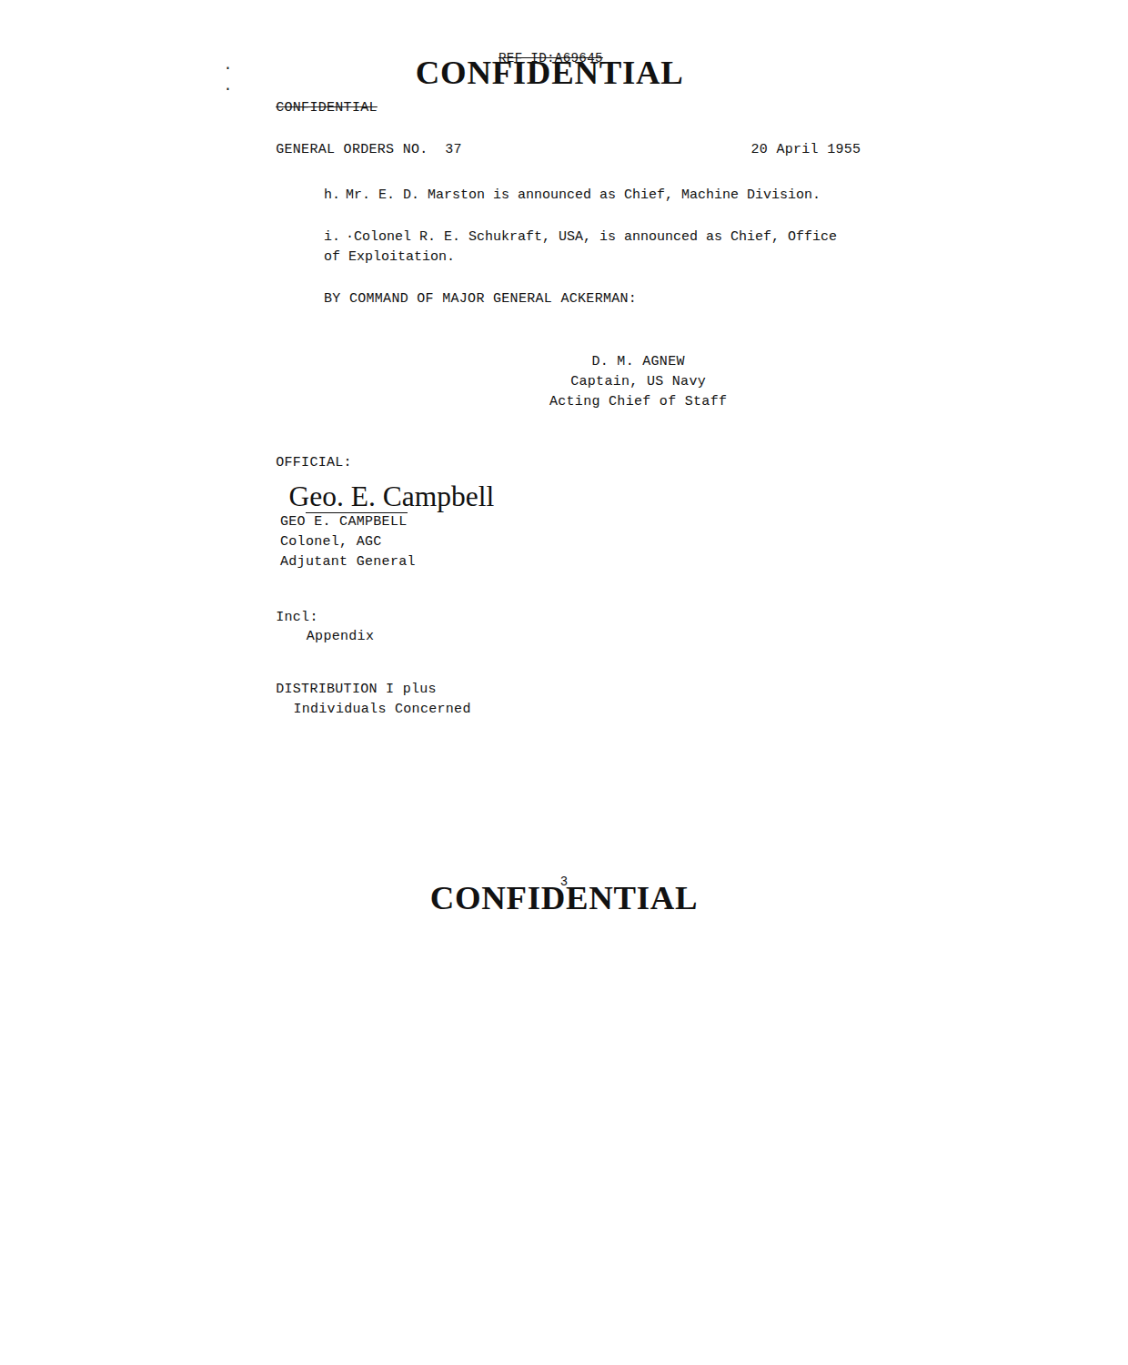.
.
CONFIDENTIAL
REF ID:A69645
CONFIDENTIAL
GENERAL ORDERS NO. 37
20 April 1955
h. Mr. E. D. Marston is announced as Chief, Machine Division.
i.·Colonel R. E. Schukraft, USA, is announced as Chief, Office of Exploitation.
BY COMMAND OF MAJOR GENERAL ACKERMAN:
D. M. AGNEW
Captain, US Navy
Acting Chief of Staff
OFFICIAL:
Geo. E. Campbell
GEO E. CAMPBELL
Colonel, AGC
Adjutant General
Incl:
Appendix
DISTRIBUTION I plus
Individuals Concerned
CONFIDENTIAL3